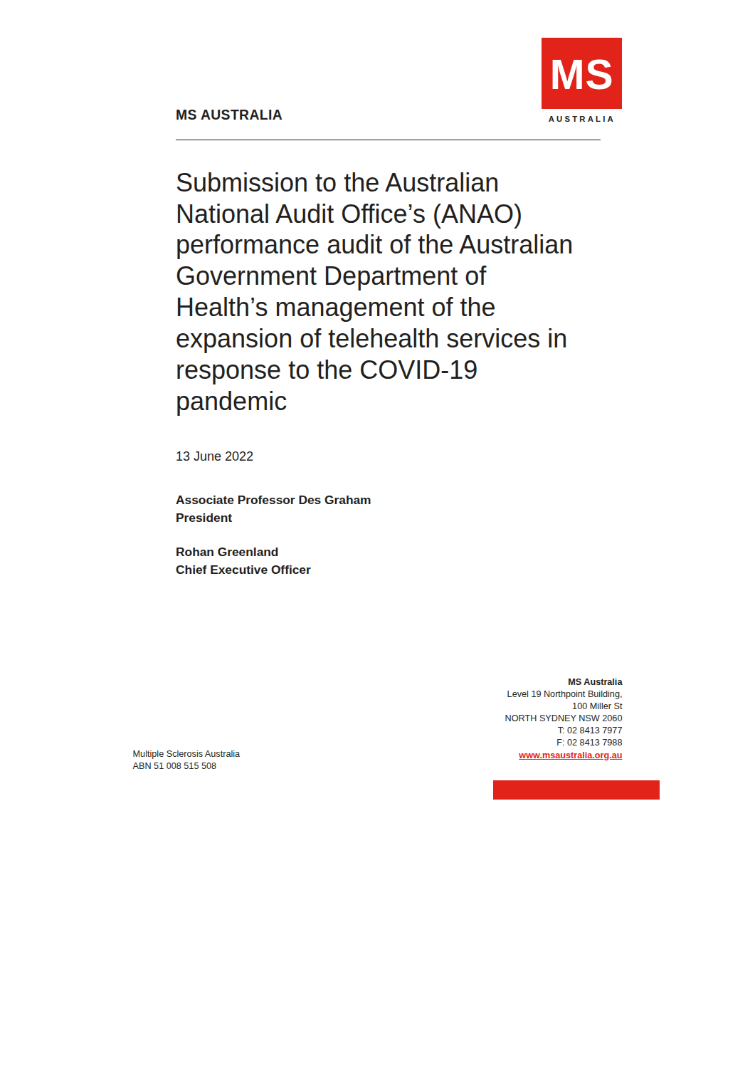MS
AUSTRALIA
MS AUSTRALIA
Submission to the Australian National Audit Office’s (ANAO) performance audit of the Australian Government Department of Health’s management of the expansion of telehealth services in response to the COVID-19 pandemic
13 June 2022
Associate Professor Des Graham
President
Rohan Greenland
Chief Executive Officer
Multiple Sclerosis Australia
ABN 51 008 515 508
MS Australia
Level 19 Northpoint Building,
100 Miller St
NORTH SYDNEY NSW 2060
T: 02 8413 7977
F: 02 8413 7988
www.msaustralia.org.au